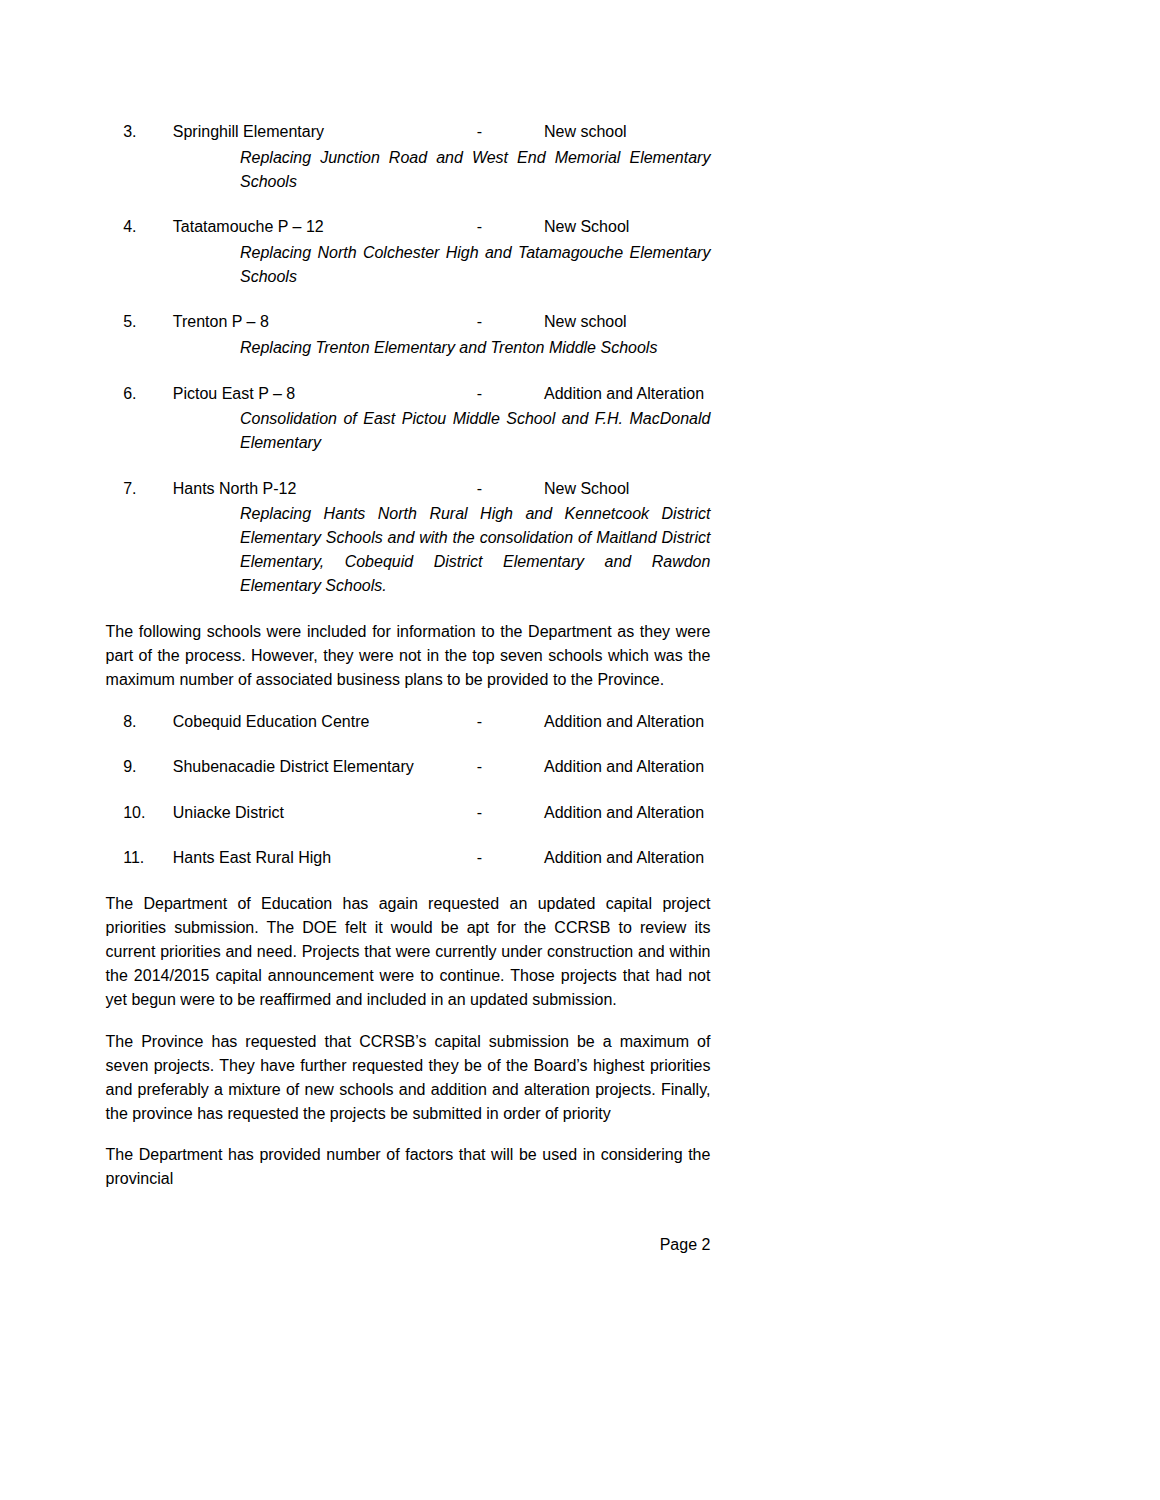3.
Springhill Elementary - New school
Replacing Junction Road and West End Memorial Elementary Schools
4.
Tatatamouche P – 12 - New School
Replacing North Colchester High and Tatamagouche Elementary Schools
5.
Trenton P – 8 - New school
Replacing Trenton Elementary and Trenton Middle Schools
6.
Pictou East P – 8 - Addition and Alteration
Consolidation of East Pictou Middle School and F.H. MacDonald Elementary
7.
Hants North P-12 - New School
Replacing Hants North Rural High and Kennetcook District Elementary Schools and with the consolidation of Maitland District Elementary, Cobequid District Elementary and Rawdon Elementary Schools.
The following schools were included for information to the Department as they were part of the process. However, they were not in the top seven schools which was the maximum number of associated business plans to be provided to the Province.
8.
Cobequid Education Centre - Addition and Alteration
9.
Shubenacadie District Elementary - Addition and Alteration
10.
Uniacke District - Addition and Alteration
11.
Hants East Rural High - Addition and Alteration
The Department of Education has again requested an updated capital project priorities submission. The DOE felt it would be apt for the CCRSB to review its current priorities and need. Projects that were currently under construction and within the 2014/2015 capital announcement were to continue. Those projects that had not yet begun were to be reaffirmed and included in an updated submission.
The Province has requested that CCRSB’s capital submission be a maximum of seven projects. They have further requested they be of the Board’s highest priorities and preferably a mixture of new schools and addition and alteration projects. Finally, the province has requested the projects be submitted in order of priority
The Department has provided number of factors that will be used in considering the provincial
Page 2